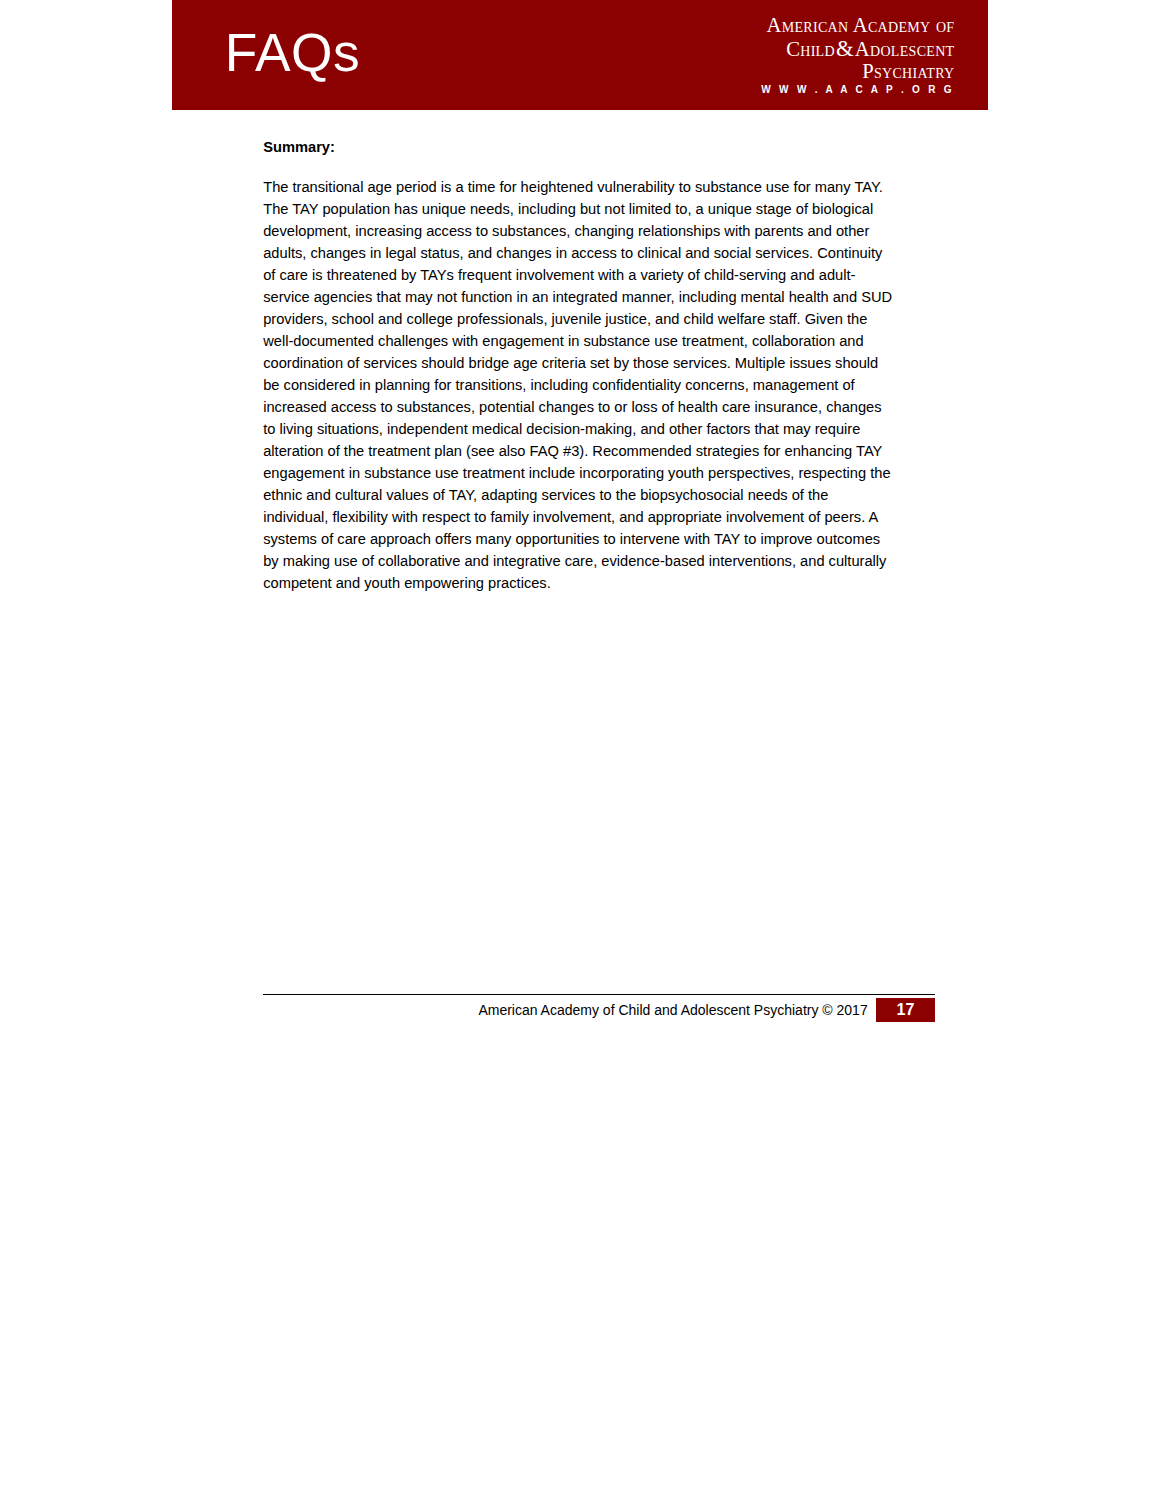FAQs
American Academy of
Child&Adolescent
Psychiatry
W W W . A A C A P . O R G
Summary:
The transitional age period is a time for heightened vulnerability to substance use for many TAY. The TAY population has unique needs, including but not limited to, a unique stage of biological development, increasing access to substances, changing relationships with parents and other adults, changes in legal status, and changes in access to clinical and social services. Continuity of care is threatened by TAYs frequent involvement with a variety of child-serving and adult-service agencies that may not function in an integrated manner, including mental health and SUD providers, school and college professionals, juvenile justice, and child welfare staff. Given the well-documented challenges with engagement in substance use treatment, collaboration and coordination of services should bridge age criteria set by those services. Multiple issues should be considered in planning for transitions, including confidentiality concerns, management of increased access to substances, potential changes to or loss of health care insurance, changes to living situations, independent medical decision-making, and other factors that may require alteration of the treatment plan (see also FAQ #3). Recommended strategies for enhancing TAY engagement in substance use treatment include incorporating youth perspectives, respecting the ethnic and cultural values of TAY, adapting services to the biopsychosocial needs of the individual, flexibility with respect to family involvement, and appropriate involvement of peers. A systems of care approach offers many opportunities to intervene with TAY to improve outcomes by making use of collaborative and integrative care, evidence-based interventions, and culturally competent and youth empowering practices.
American Academy of Child and Adolescent Psychiatry © 2017
17